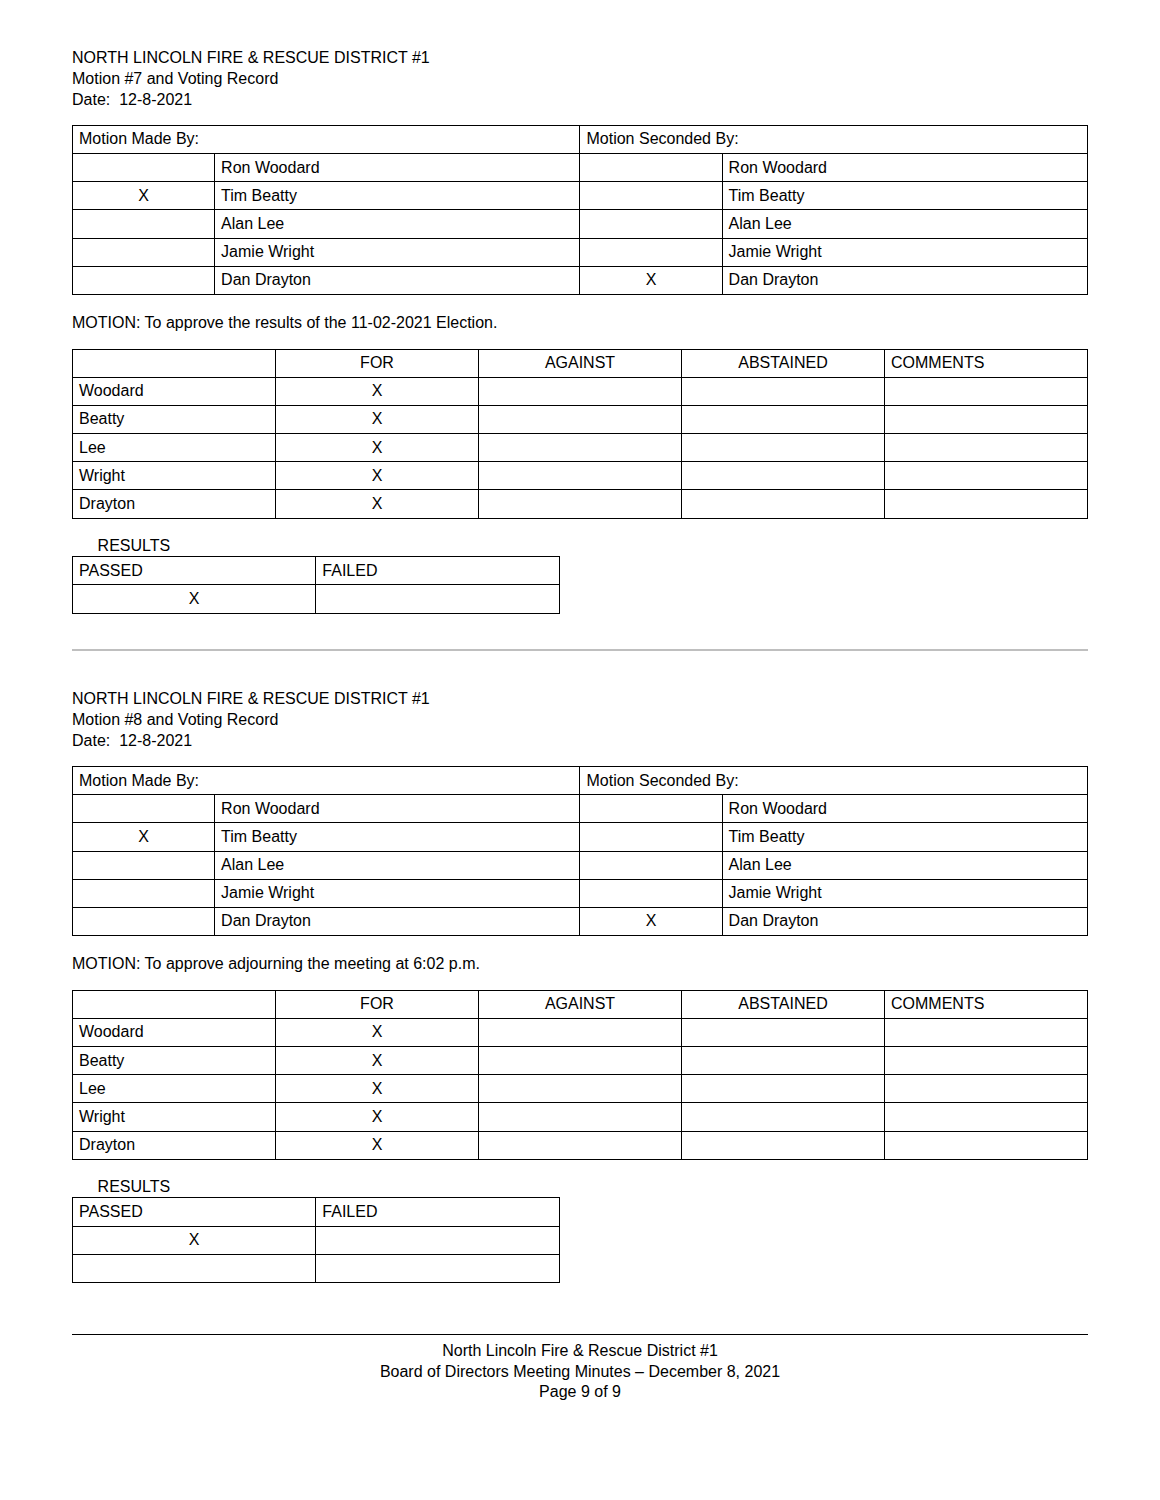NORTH LINCOLN FIRE & RESCUE DISTRICT #1 Motion #7 and Voting Record Date: 12-8-2021
| Motion Made By: | Motion Seconded By: |
| | Ron Woodard | | Ron Woodard |
| X | Tim Beatty | | Tim Beatty |
| | Alan Lee | | Alan Lee |
| | Jamie Wright | | Jamie Wright |
| | Dan Drayton | X | Dan Drayton |
MOTION: To approve the results of the 11-02-2021 Election.
| | FOR | AGAINST | ABSTAINED | COMMENTS |
| --- | --- | --- | --- | --- |
| Woodard | X | | | |
| Beatty | X | | | |
| Lee | X | | | |
| Wright | X | | | |
| Drayton | X | | | |
RESULTS
| PASSED | FAILED |
| X | |
NORTH LINCOLN FIRE & RESCUE DISTRICT #1 Motion #8 and Voting Record Date: 12-8-2021
| Motion Made By: | Motion Seconded By: |
| | Ron Woodard | | Ron Woodard |
| X | Tim Beatty | | Tim Beatty |
| | Alan Lee | | Alan Lee |
| | Jamie Wright | | Jamie Wright |
| | Dan Drayton | X | Dan Drayton |
MOTION: To approve adjourning the meeting at 6:02 p.m.
| | FOR | AGAINST | ABSTAINED | COMMENTS |
| --- | --- | --- | --- | --- |
| Woodard | X | | | |
| Beatty | X | | | |
| Lee | X | | | |
| Wright | X | | | |
| Drayton | X | | | |
RESULTS
| PASSED | FAILED |
| X | |
North Lincoln Fire & Rescue District #1 Board of Directors Meeting Minutes – December 8, 2021 Page 9 of 9